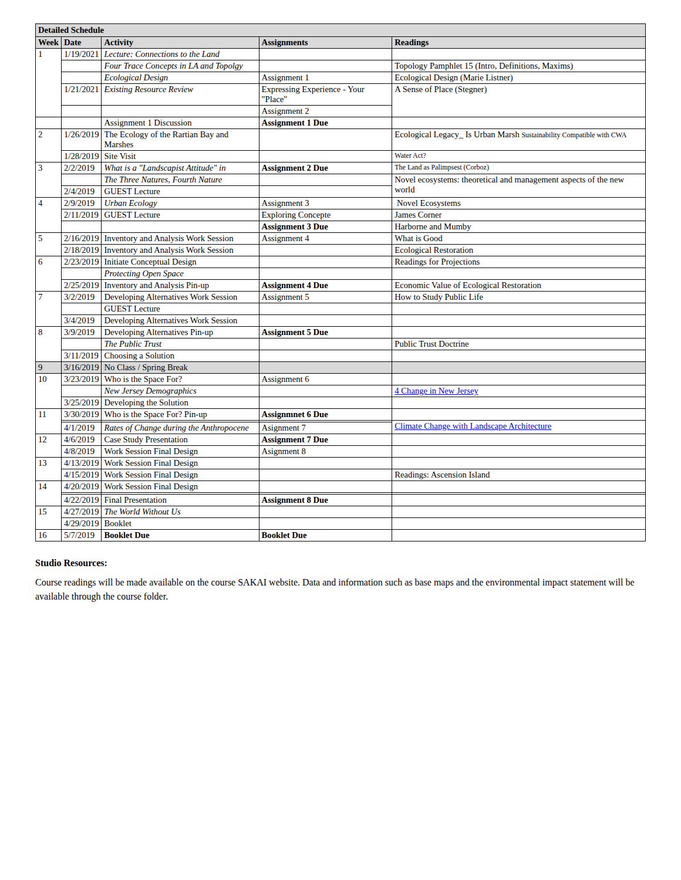Detailed Schedule
| Week | Date | Activity | Assignments | Readings |
| --- | --- | --- | --- | --- |
| 1 | 1/19/2021 | Lecture: Connections to the Land | | |
| | Four Trace Concepts in LA and Topolgy | | Topology Pamphlet 15 (Intro, Definitions, Maxims) |
| | Ecological Design | Assignment 1 | Ecological Design (Marie Listner) |
| 1/21/2021 | Existing Resource Review | Expressing Experience - Your "Place" | A Sense of Place (Stegner) |
| | | Assignment 2 |
| | | Assignment 1 Discussion | Assignment 1 Due | |
| 2 | 1/26/2019 | The Ecology of the Rartian Bay and Marshes | | Ecological Legacy_ Is Urban Marsh Sustainability Compatible with CWA |
| 1/28/2019 | Site Visit | | Water Act? |
| 3 | 2/2/2019 | What is a "Landscapist Attitude" in | Assignment 2 Due | The Land as Palimpsest (Corboz) |
| | The Three Natures, Fourth Nature | | Novel ecosystems: theoretical and management aspects of the new world |
| 2/4/2019 | GUEST Lecture | |
| 4 | 2/9/2019 | Urban Ecology | Assignment 3 | Novel Ecosystems |
| 2/11/2019 | GUEST Lecture | Exploring Concepte | James Corner |
| | | Assignment 3 Due | Harborne and Mumby |
| 5 | 2/16/2019 | Inventory and Analysis Work Session | Assignment 4 | What is Good |
| 2/18/2019 | Inventory and Analysis Work Session | | Ecological Restoration |
| 6 | 2/23/2019 | Initiate Conceptual Design | | Readings for Projections |
| | Protecting Open Space | | |
| 2/25/2019 | Inventory and Analysis Pin-up | Assignment 4 Due | Economic Value of Ecological Restoration |
| 7 | 3/2/2019 | Developing Alternatives Work Session | Assignment 5 | How to Study Public Life |
| | GUEST Lecture | | |
| 3/4/2019 | Developing Alternatives Work Session | | |
| 8 | 3/9/2019 | Developing Alternatives Pin-up | Assignment 5 Due | |
| | The Public Trust | | Public Trust Doctrine |
| 3/11/2019 | Choosing a Solution | | |
| 9 | 3/16/2019 | No Class / Spring Break | | |
| 10 | 3/23/2019 | Who is the Space For? | Assignment 6 | |
| | New Jersey Demographics | | 4 Change in New Jersey |
| 3/25/2019 | Developing the Solution | | |
| 11 | 3/30/2019 | Who is the Space For? Pin-up | Assignmnet 6 Due | |
| | | | Climate Change with Landscape Architecture |
| 4/1/2019 | Rates of Change during the Anthropocene | Asignment 7 |
| 12 | 4/6/2019 | Case Study Presentation | Assignment 7 Due | |
| 4/8/2019 | Work Session Final Design | Asignment 8 | |
| 13 | 4/13/2019 | Work Session Final Design | | |
| 4/15/2019 | Work Session Final Design | | Readings: Ascension Island |
| 14 | 4/20/2019 | Work Session Final Design | | |
| 4/22/2019 | Final Presentation | Assignment 8 Due | |
| 15 | 4/27/2019 | The World Without Us | | |
| 4/29/2019 | Booklet | | |
| 16 | 5/7/2019 | Booklet Due | Booklet Due | |
Studio Resources:
Course readings will be made available on the course SAKAI website. Data and information such as base maps and the environmental impact statement will be available through the course folder.